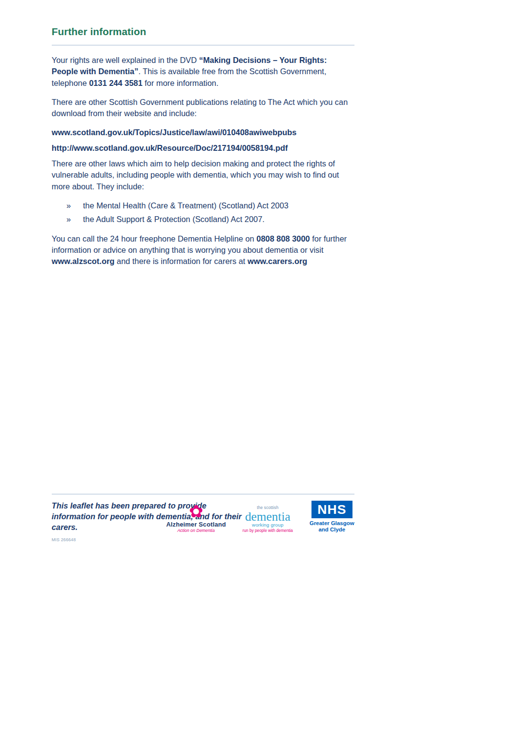Further information
Your rights are well explained in the DVD “Making Decisions – Your Rights: People with Dementia”. This is available free from the Scottish Government, telephone 0131 244 3581 for more information.
There are other Scottish Government publications relating to The Act which you can download from their website and include:
www.scotland.gov.uk/Topics/Justice/law/awi/010408awiwebpubs
http://www.scotland.gov.uk/Resource/Doc/217194/0058194.pdf
There are other laws which aim to help decision making and protect the rights of vulnerable adults, including people with dementia, which you may wish to find out more about. They include:
the Mental Health (Care & Treatment) (Scotland) Act 2003
the Adult Support & Protection (Scotland) Act 2007.
You can call the 24 hour freephone Dementia Helpline on 0808 808 3000 for further information or advice on anything that is worrying you about dementia or visit www.alzscot.org and there is information for carers at www.carers.org
This leaflet has been prepared to provide information for people with dementia, and for their carers.
✿
Alzheimer Scotland
Action on Dementia
the scottish
dementia
working group
run by people with dementia
NHS
Greater Glasgow
and Clyde
MIS 266648